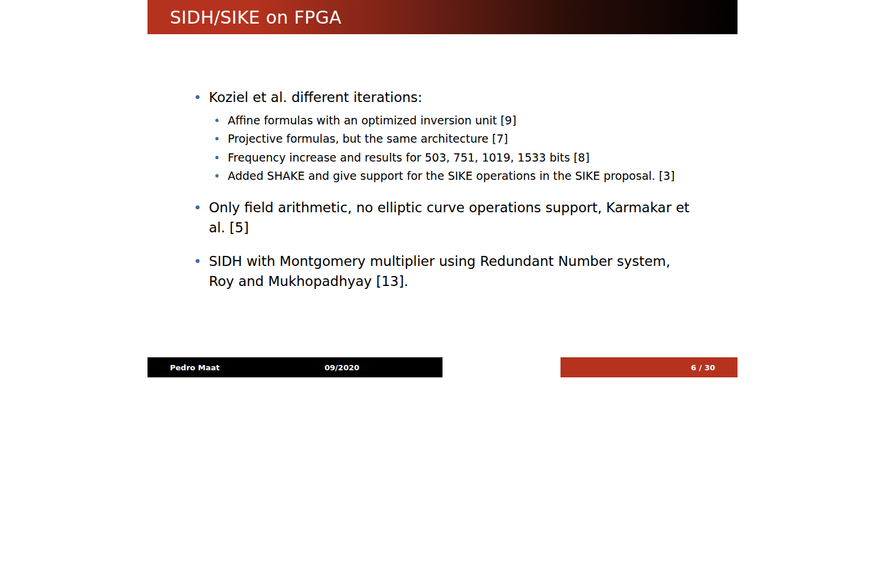SIDH/SIKE on FPGA
Koziel et al. different iterations:
Affine formulas with an optimized inversion unit [9]
Projective formulas, but the same architecture [7]
Frequency increase and results for 503, 751, 1019, 1533 bits [8]
Added SHAKE and give support for the SIKE operations in the SIKE proposal. [3]
Only field arithmetic, no elliptic curve operations support, Karmakar et al. [5]
SIDH with Montgomery multiplier using Redundant Number system, Roy and Mukhopadhyay [13].
Pedro Maat
09/2020
6 / 30